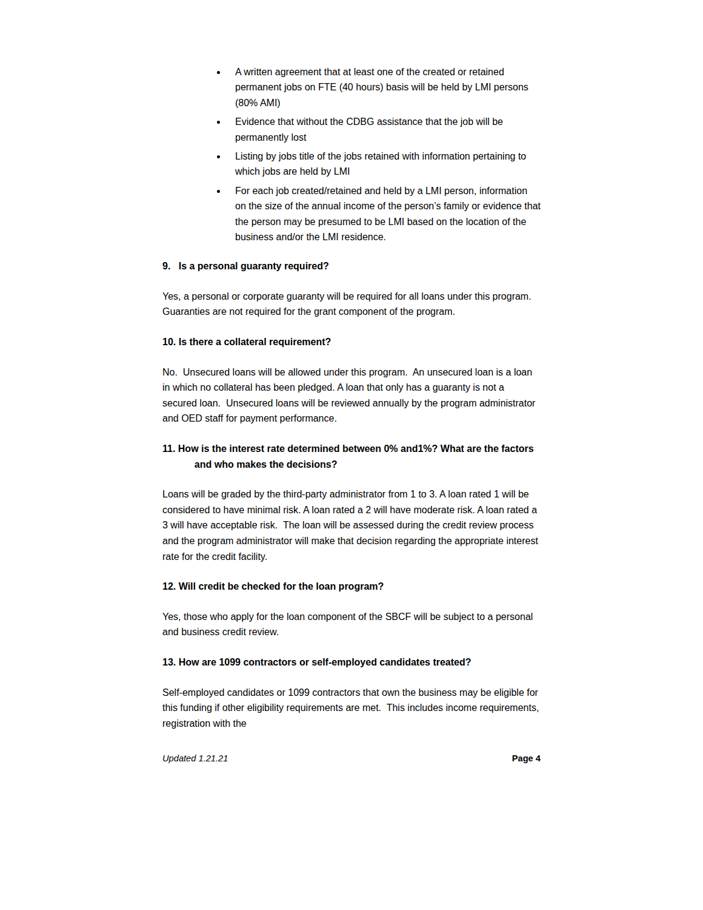A written agreement that at least one of the created or retained permanent jobs on FTE (40 hours) basis will be held by LMI persons (80% AMI)
Evidence that without the CDBG assistance that the job will be permanently lost
Listing by jobs title of the jobs retained with information pertaining to which jobs are held by LMI
For each job created/retained and held by a LMI person, information on the size of the annual income of the person’s family or evidence that the person may be presumed to be LMI based on the location of the business and/or the LMI residence.
9. Is a personal guaranty required?
Yes, a personal or corporate guaranty will be required for all loans under this program. Guaranties are not required for the grant component of the program.
10. Is there a collateral requirement?
No. Unsecured loans will be allowed under this program. An unsecured loan is a loan in which no collateral has been pledged. A loan that only has a guaranty is not a secured loan. Unsecured loans will be reviewed annually by the program administrator and OED staff for payment performance.
11. How is the interest rate determined between 0% and1%? What are the factors and who makes the decisions?
Loans will be graded by the third-party administrator from 1 to 3. A loan rated 1 will be considered to have minimal risk. A loan rated a 2 will have moderate risk. A loan rated a 3 will have acceptable risk. The loan will be assessed during the credit review process and the program administrator will make that decision regarding the appropriate interest rate for the credit facility.
12. Will credit be checked for the loan program?
Yes, those who apply for the loan component of the SBCF will be subject to a personal and business credit review.
13. How are 1099 contractors or self-employed candidates treated?
Self-employed candidates or 1099 contractors that own the business may be eligible for this funding if other eligibility requirements are met. This includes income requirements, registration with the
Updated 1.21.21 Page 4